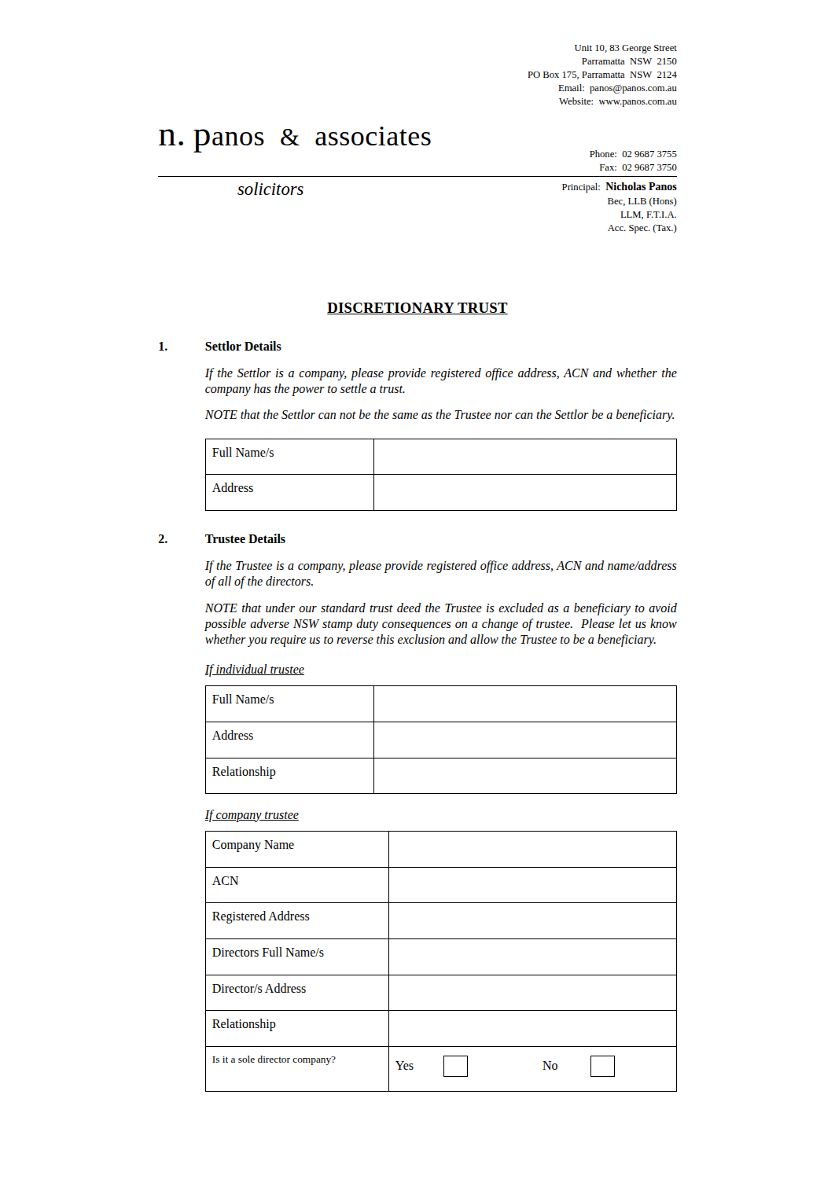Unit 10, 83 George Street
Parramatta NSW 2150
PO Box 175, Parramatta NSW 2124
Email: panos@panos.com.au
Website: www.panos.com.au
n. panos & associates
Phone: 02 9687 3755
Fax: 02 9687 3750
solicitors
Principal: Nicholas Panos
Bec, LLB (Hons)
LLM, F.T.I.A.
Acc. Spec. (Tax.)
DISCRETIONARY TRUST
1. Settlor Details
If the Settlor is a company, please provide registered office address, ACN and whether the company has the power to settle a trust.
NOTE that the Settlor can not be the same as the Trustee nor can the Settlor be a beneficiary.
| Full Name/s | |
| Address | |
2. Trustee Details
If the Trustee is a company, please provide registered office address, ACN and name/address of all of the directors.
NOTE that under our standard trust deed the Trustee is excluded as a beneficiary to avoid possible adverse NSW stamp duty consequences on a change of trustee. Please let us know whether you require us to reverse this exclusion and allow the Trustee to be a beneficiary.
If individual trustee
| Full Name/s | |
| Address | |
| Relationship | |
If company trustee
| Company Name | |
| ACN | |
| Registered Address | |
| Directors Full Name/s | |
| Director/s Address | |
| Relationship | |
| Is it a sole director company? | Yes No |